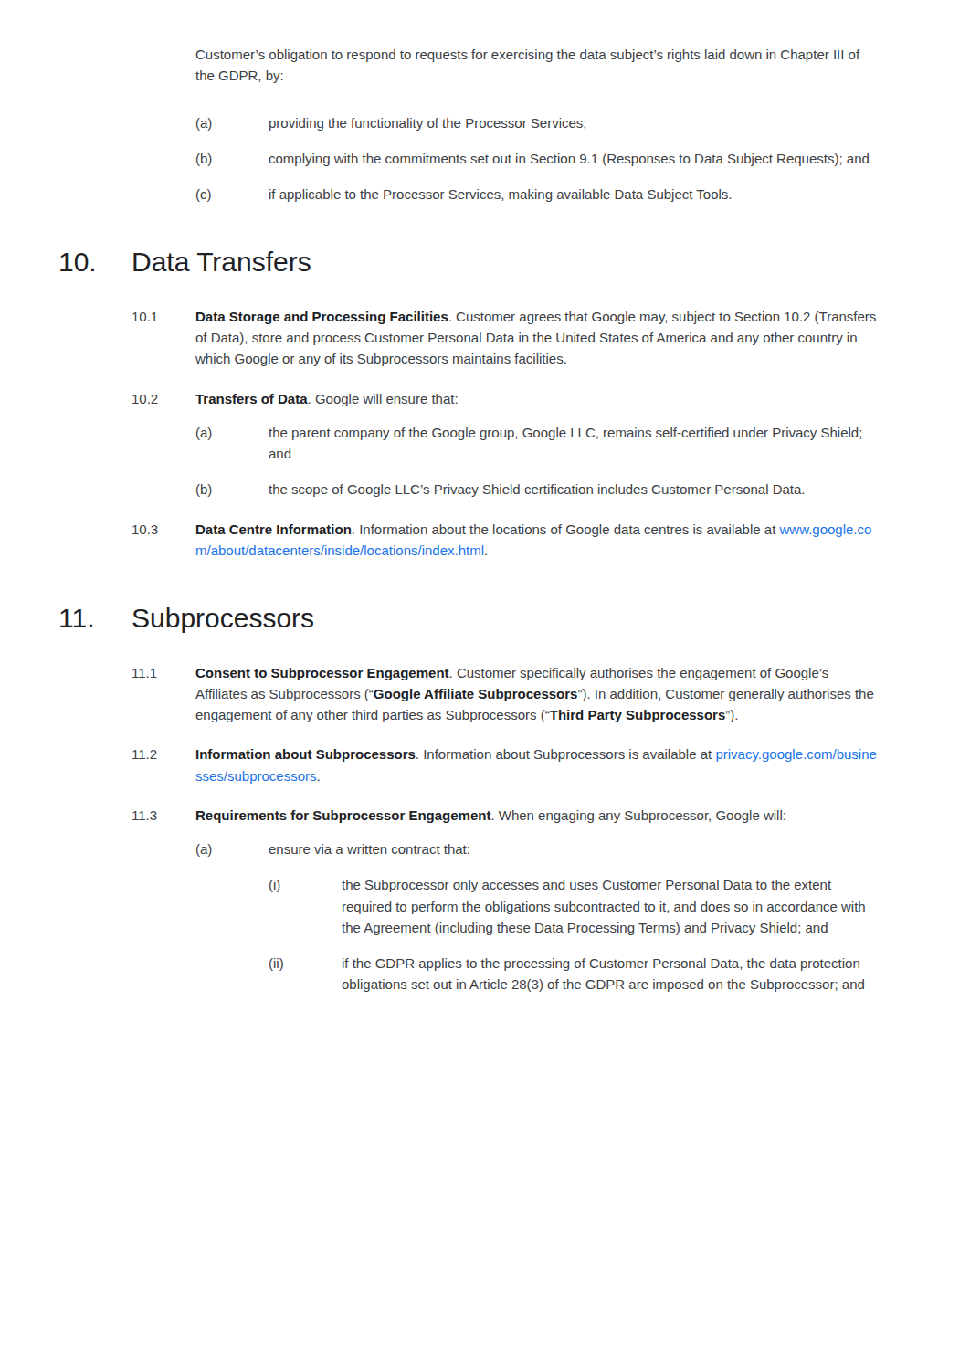Customer’s obligation to respond to requests for exercising the data subject’s rights laid down in Chapter III of the GDPR, by:
(a)
providing the functionality of the Processor Services;
(b)
complying with the commitments set out in Section 9.1 (Responses to Data Subject Requests); and
(c)
if applicable to the Processor Services, making available Data Subject Tools.
10. Data Transfers
10.1
Data Storage and Processing Facilities. Customer agrees that Google may, subject to Section 10.2 (Transfers of Data), store and process Customer Personal Data in the United States of America and any other country in which Google or any of its Subprocessors maintains facilities.
10.2
Transfers of Data. Google will ensure that:
(a)
the parent company of the Google group, Google LLC, remains self-certified under Privacy Shield; and
(b)
the scope of Google LLC’s Privacy Shield certification includes Customer Personal Data.
10.3
Data Centre Information. Information about the locations of Google data centres is available at www.google.com/about/datacenters/inside/locations/index.html.
11. Subprocessors
11.1
Consent to Subprocessor Engagement. Customer specifically authorises the engagement of Google’s Affiliates as Subprocessors (“Google Affiliate Subprocessors”). In addition, Customer generally authorises the engagement of any other third parties as Subprocessors (“Third Party Subprocessors”).
11.2
Information about Subprocessors. Information about Subprocessors is available at privacy.google.com/businesses/subprocessors.
11.3
Requirements for Subprocessor Engagement. When engaging any Subprocessor, Google will:
(a)
ensure via a written contract that:
(i)
the Subprocessor only accesses and uses Customer Personal Data to the extent required to perform the obligations subcontracted to it, and does so in accordance with the Agreement (including these Data Processing Terms) and Privacy Shield; and
(ii)
if the GDPR applies to the processing of Customer Personal Data, the data protection obligations set out in Article 28(3) of the GDPR are imposed on the Subprocessor; and